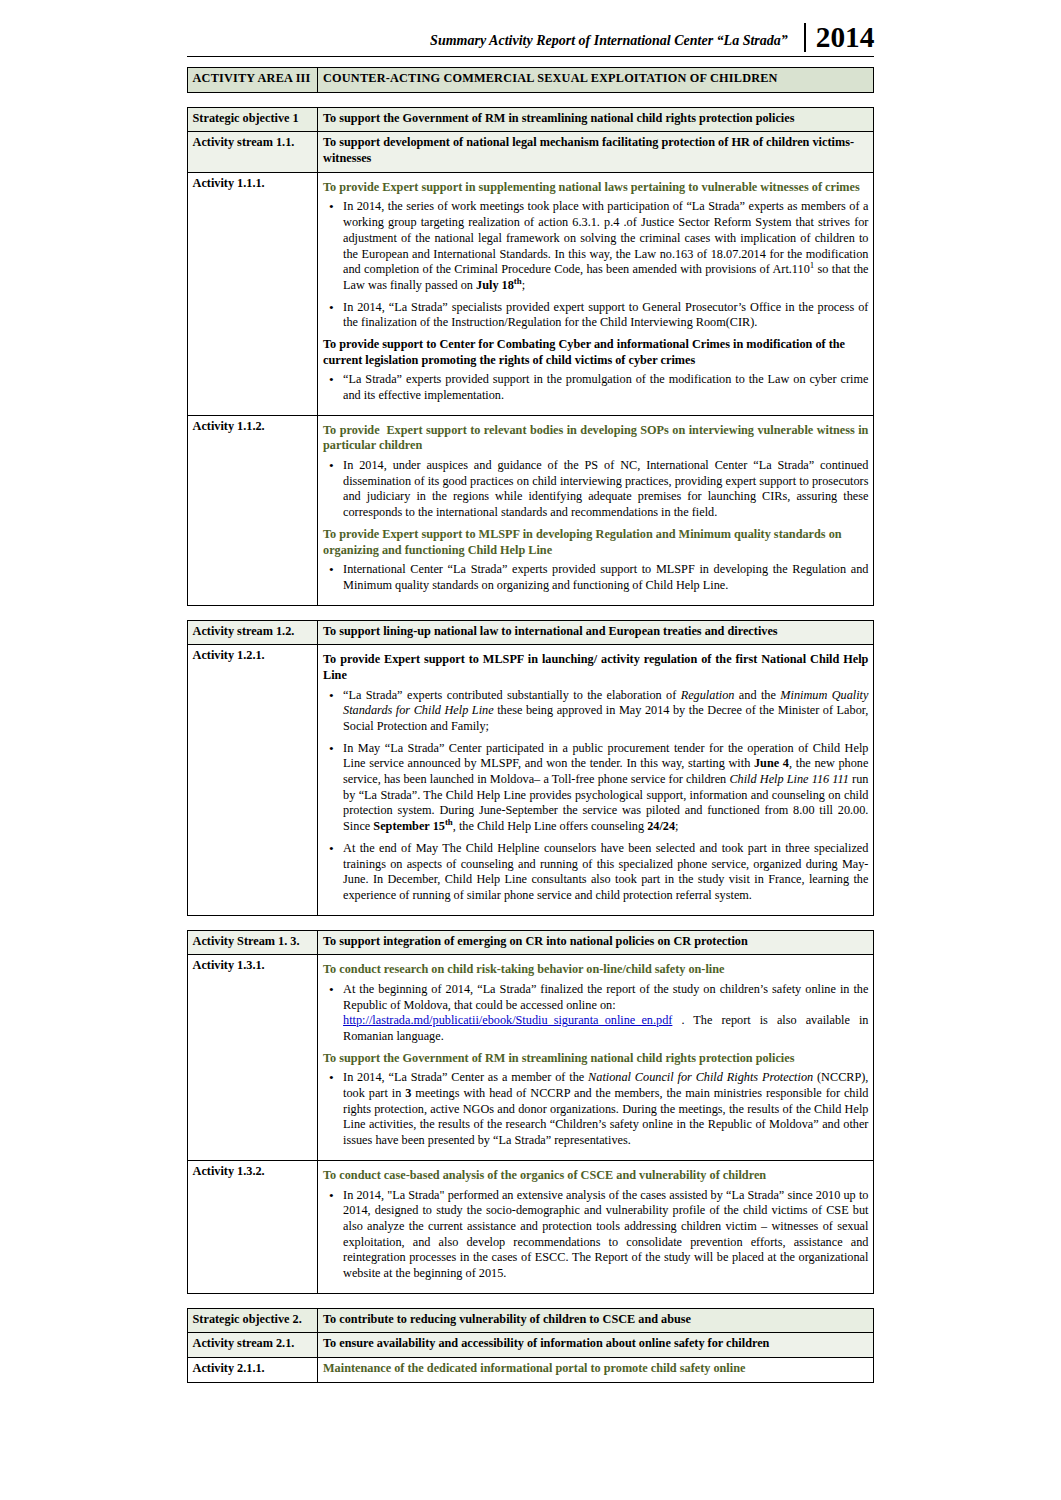Summary Activity Report of International Center “La Strada”
2014
| ACTIVITY AREA III | COUNTER-ACTING COMMERCIAL SEXUAL EXPLOITATION OF CHILDREN |
| Strategic objective 1 | To support the Government of RM in streamlining national child rights protection policies |
| Activity stream 1.1. | To support development of national legal mechanism facilitating protection of HR of children victims-witnesses |
| Activity 1.1.1. | To provide Expert support in supplementing national laws pertaining to vulnerable witnesses of crimes In 2014, the series of work meetings took place with participation of “La Strada” experts as members of a working group targeting realization of action 6.3.1. p.4 .of Justice Sector Reform System that strives for adjustment of the national legal framework on solving the criminal cases with implication of children to the European and International Standards. In this way, the Law no.163 of 18.07.2014 for the modification and completion of the Criminal Procedure Code, has been amended with provisions of Art.110 1 so that the Law was finally passed on July 18 th ; In 2014, “La Strada” specialists provided expert support to General Prosecutor’s Office in the process of the finalization of the Instruction/Regulation for the Child Interviewing Room(CIR). To provide support to Center for Combating Cyber and informational Crimes in modification of the current legislation promoting the rights of child victims of cyber crimes “La Strada” experts provided support in the promulgation of the modification to the Law on cyber crime and its effective implementation. |
| Activity 1.1.2. | To provide Expert support to relevant bodies in developing SOPs on interviewing vulnerable witness in particular children In 2014, under auspices and guidance of the PS of NC, International Center “La Strada” continued dissemination of its good practices on child interviewing practices, providing expert support to prosecutors and judiciary in the regions while identifying adequate premises for launching CIRs, assuring these corresponds to the international standards and recommendations in the field. To provide Expert support to MLSPF in developing Regulation and Minimum quality standards on organizing and functioning Child Help Line International Center “La Strada” experts provided support to MLSPF in developing the Regulation and Minimum quality standards on organizing and functioning of Child Help Line. |
| Activity stream 1.2. | To support lining-up national law to international and European treaties and directives |
| Activity 1.2.1. | To provide Expert support to MLSPF in launching/ activity regulation of the first National Child Help Line “La Strada” experts contributed substantially to the elaboration of Regulation and the Minimum Quality Standards for Child Help Line these being approved in May 2014 by the Decree of the Minister of Labor, Social Protection and Family; In May “La Strada” Center participated in a public procurement tender for the operation of Child Help Line service announced by MLSPF, and won the tender. In this way, starting with June 4 , the new phone service, has been launched in Moldova– a Toll-free phone service for children Child Help Line 116 111 run by “La Strada”. The Child Help Line provides psychological support, information and counseling on child protection system. During June-September the service was piloted and functioned from 8.00 till 20.00. Since September 15 th , the Child Help Line offers counseling 24/24 ; At the end of May The Child Helpline counselors have been selected and took part in three specialized trainings on aspects of counseling and running of this specialized phone service, organized during May-June. In December, Child Help Line consultants also took part in the study visit in France, learning the experience of running of similar phone service and child protection referral system. |
| Activity Stream 1. 3. | To support integration of emerging on CR into national policies on CR protection |
| Activity 1.3.1. | To conduct research on child risk-taking behavior on-line/child safety on-line At the beginning of 2014, “La Strada” finalized the report of the study on children’s safety online in the Republic of Moldova, that could be accessed online on: http://lastrada.md/publicatii/ebook/Studiu_siguranta_online_en.pdf . The report is also available in Romanian language. To support the Government of RM in streamlining national child rights protection policies In 2014, “La Strada” Center as a member of the National Council for Child Rights Protection (NCCRP), took part in 3 meetings with head of NCCRP and the members, the main ministries responsible for child rights protection, active NGOs and donor organizations. During the meetings, the results of the Child Help Line activities, the results of the research “Children’s safety online in the Republic of Moldova” and other issues have been presented by “La Strada” representatives. |
| Activity 1.3.2. | To conduct case-based analysis of the organics of CSCE and vulnerability of children In 2014, "La Strada" performed an extensive analysis of the cases assisted by “La Strada” since 2010 up to 2014, designed to study the socio-demographic and vulnerability profile of the child victims of CSE but also analyze the current assistance and protection tools addressing children victim – witnesses of sexual exploitation, and also develop recommendations to consolidate prevention efforts, assistance and reintegration processes in the cases of ESCC. The Report of the study will be placed at the organizational website at the beginning of 2015. |
| Strategic objective 2. | To contribute to reducing vulnerability of children to CSCE and abuse |
| Activity stream 2.1. | To ensure availability and accessibility of information about online safety for children |
| Activity 2.1.1. | Maintenance of the dedicated informational portal to promote child safety online |